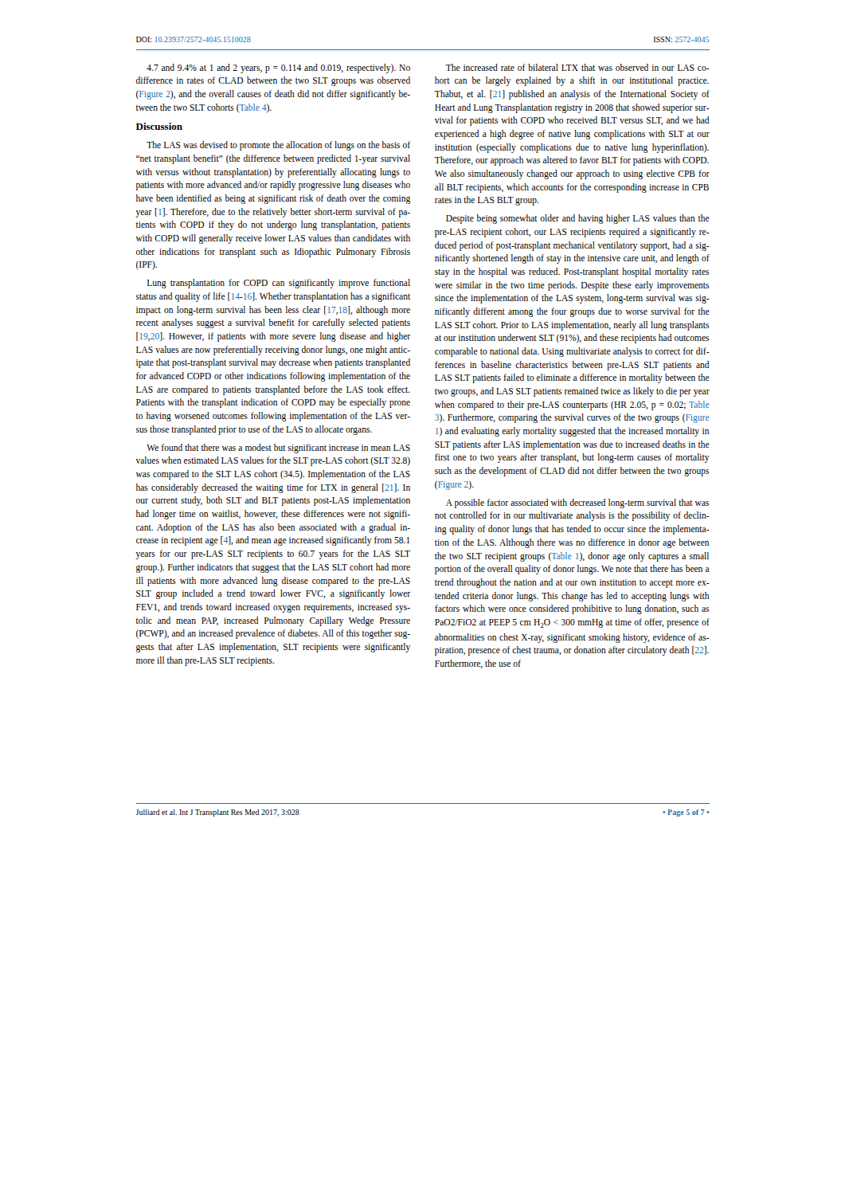DOI: 10.23937/2572-4045.1510028
ISSN: 2572-4045
4.7 and 9.4% at 1 and 2 years, p = 0.114 and 0.019, respectively). No difference in rates of CLAD between the two SLT groups was observed (Figure 2), and the overall causes of death did not differ significantly between the two SLT cohorts (Table 4).
Discussion
The LAS was devised to promote the allocation of lungs on the basis of “net transplant benefit” (the difference between predicted 1-year survival with versus without transplantation) by preferentially allocating lungs to patients with more advanced and/or rapidly progressive lung diseases who have been identified as being at significant risk of death over the coming year [1]. Therefore, due to the relatively better short-term survival of patients with COPD if they do not undergo lung transplantation, patients with COPD will generally receive lower LAS values than candidates with other indications for transplant such as Idiopathic Pulmonary Fibrosis (IPF).
Lung transplantation for COPD can significantly improve functional status and quality of life [14-16]. Whether transplantation has a significant impact on long-term survival has been less clear [17,18], although more recent analyses suggest a survival benefit for carefully selected patients [19,20]. However, if patients with more severe lung disease and higher LAS values are now preferentially receiving donor lungs, one might anticipate that post-transplant survival may decrease when patients transplanted for advanced COPD or other indications following implementation of the LAS are compared to patients transplanted before the LAS took effect. Patients with the transplant indication of COPD may be especially prone to having worsened outcomes following implementation of the LAS versus those transplanted prior to use of the LAS to allocate organs.
We found that there was a modest but significant increase in mean LAS values when estimated LAS values for the SLT pre-LAS cohort (SLT 32.8) was compared to the SLT LAS cohort (34.5). Implementation of the LAS has considerably decreased the waiting time for LTX in general [21]. In our current study, both SLT and BLT patients post-LAS implementation had longer time on waitlist, however, these differences were not significant. Adoption of the LAS has also been associated with a gradual increase in recipient age [4], and mean age increased significantly from 58.1 years for our pre-LAS SLT recipients to 60.7 years for the LAS SLT group.). Further indicators that suggest that the LAS SLT cohort had more ill patients with more advanced lung disease compared to the pre-LAS SLT group included a trend toward lower FVC, a significantly lower FEV1, and trends toward increased oxygen requirements, increased systolic and mean PAP, increased Pulmonary Capillary Wedge Pressure (PCWP), and an increased prevalence of diabetes. All of this together suggests that after LAS implementation, SLT recipients were significantly more ill than pre-LAS SLT recipients.
The increased rate of bilateral LTX that was observed in our LAS cohort can be largely explained by a shift in our institutional practice. Thabut, et al. [21] published an analysis of the International Society of Heart and Lung Transplantation registry in 2008 that showed superior survival for patients with COPD who received BLT versus SLT, and we had experienced a high degree of native lung complications with SLT at our institution (especially complications due to native lung hyperinflation). Therefore, our approach was altered to favor BLT for patients with COPD. We also simultaneously changed our approach to using elective CPB for all BLT recipients, which accounts for the corresponding increase in CPB rates in the LAS BLT group.
Despite being somewhat older and having higher LAS values than the pre-LAS recipient cohort, our LAS recipients required a significantly reduced period of post-transplant mechanical ventilatory support, had a significantly shortened length of stay in the intensive care unit, and length of stay in the hospital was reduced. Post-transplant hospital mortality rates were similar in the two time periods. Despite these early improvements since the implementation of the LAS system, long-term survival was significantly different among the four groups due to worse survival for the LAS SLT cohort. Prior to LAS implementation, nearly all lung transplants at our institution underwent SLT (91%), and these recipients had outcomes comparable to national data. Using multivariate analysis to correct for differences in baseline characteristics between pre-LAS SLT patients and LAS SLT patients failed to eliminate a difference in mortality between the two groups, and LAS SLT patients remained twice as likely to die per year when compared to their pre-LAS counterparts (HR 2.05, p = 0.02; Table 3). Furthermore, comparing the survival curves of the two groups (Figure 1) and evaluating early mortality suggested that the increased mortality in SLT patients after LAS implementation was due to increased deaths in the first one to two years after transplant, but long-term causes of mortality such as the development of CLAD did not differ between the two groups (Figure 2).
A possible factor associated with decreased long-term survival that was not controlled for in our multivariate analysis is the possibility of declining quality of donor lungs that has tended to occur since the implementation of the LAS. Although there was no difference in donor age between the two SLT recipient groups (Table 1), donor age only captures a small portion of the overall quality of donor lungs. We note that there has been a trend throughout the nation and at our own institution to accept more extended criteria donor lungs. This change has led to accepting lungs with factors which were once considered prohibitive to lung donation, such as PaO2/FiO2 at PEEP 5 cm H2O < 300 mmHg at time of offer, presence of abnormalities on chest X-ray, significant smoking history, evidence of aspiration, presence of chest trauma, or donation after circulatory death [22]. Furthermore, the use of
Julliard et al. Int J Transplant Res Med 2017, 3:028
• Page 5 of 7 •